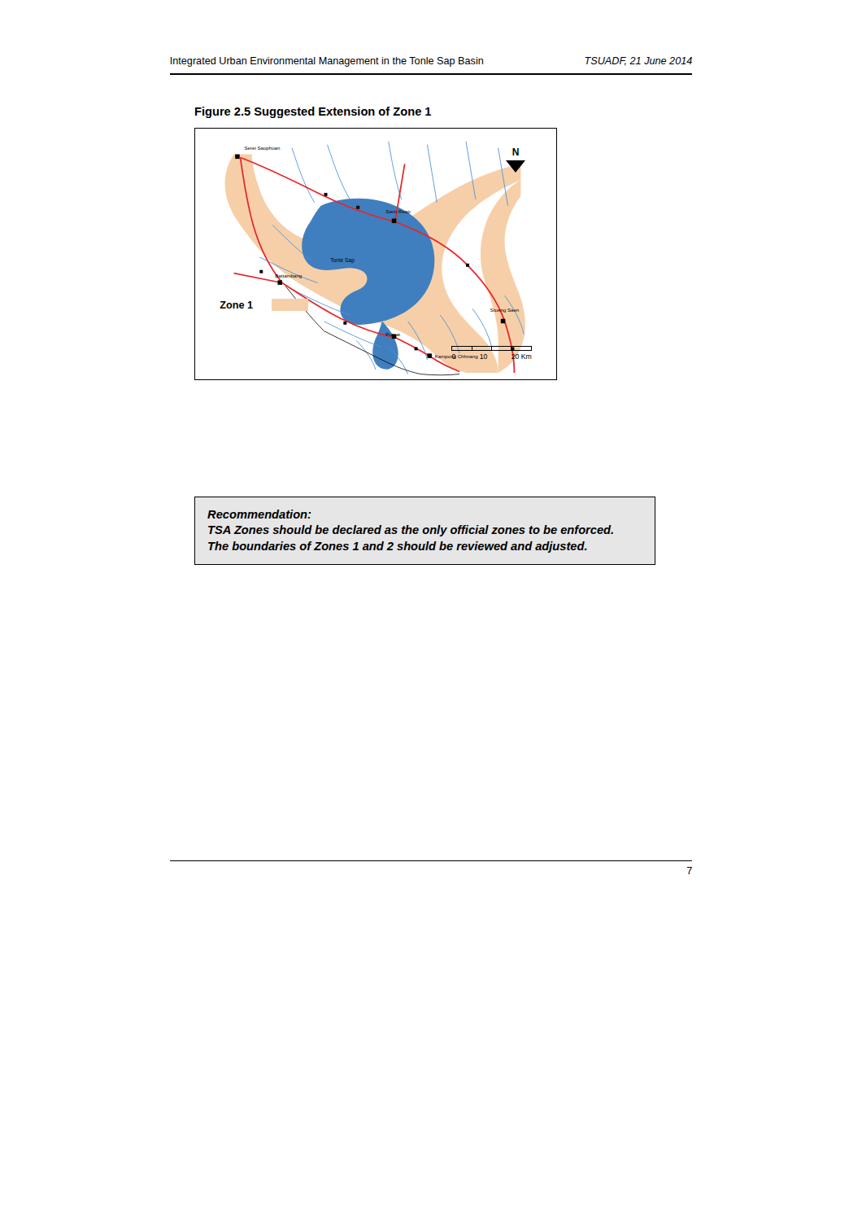Integrated Urban Environmental Management in the Tonle Sap Basin
TSUADF, 21 June 2014
Figure 2.5 Suggested Extension of Zone 1
Serei Saophoan
Siem Reap
Battambang
Pursat
Kampong Chhnang
Stueng Saen
Tonle Sap
Zone 1
N
01020 Km
Recommendation:
TSA Zones should be declared as the only official zones to be enforced.
The boundaries of Zones 1 and 2 should be reviewed and adjusted.
7